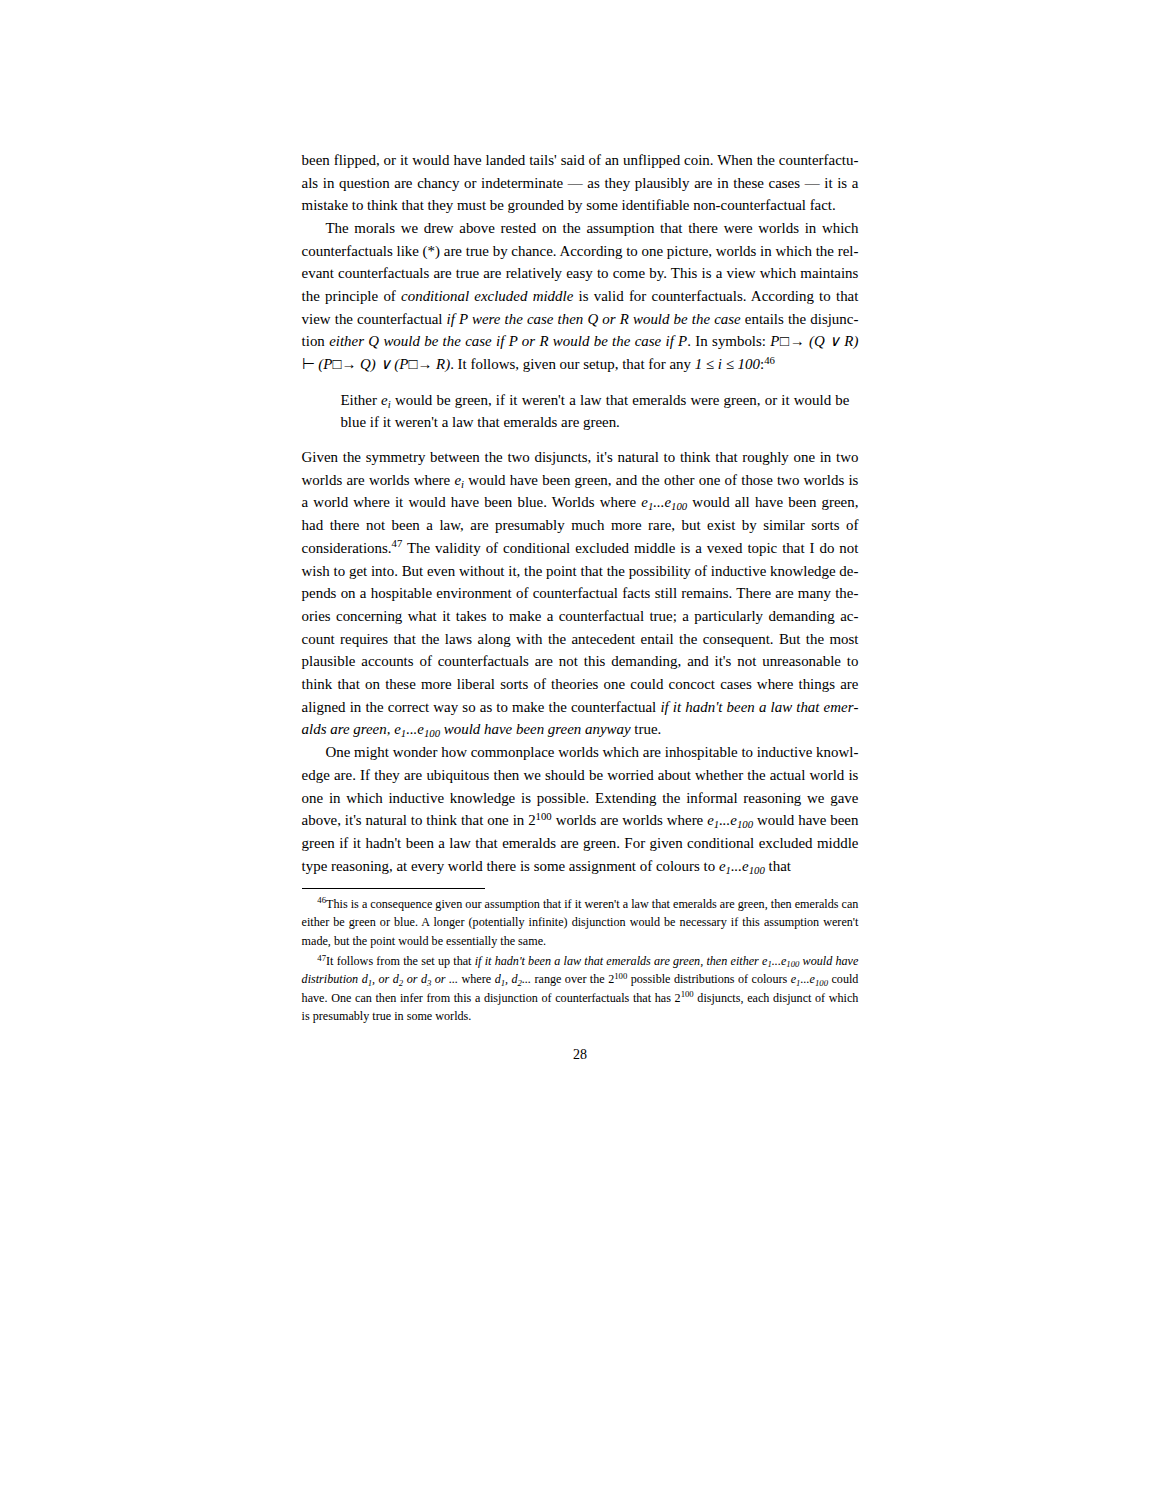been flipped, or it would have landed tails' said of an unflipped coin. When the counterfactuals in question are chancy or indeterminate — as they plausibly are in these cases — it is a mistake to think that they must be grounded by some identifiable non-counterfactual fact.
The morals we drew above rested on the assumption that there were worlds in which counterfactuals like (*) are true by chance. According to one picture, worlds in which the relevant counterfactuals are true are relatively easy to come by. This is a view which maintains the principle of conditional excluded middle is valid for counterfactuals. According to that view the counterfactual if P were the case then Q or R would be the case entails the disjunction either Q would be the case if P or R would be the case if P. In symbols: P□→ (Q ∨ R) ⊢ (P□→ Q) ∨ (P□→ R). It follows, given our setup, that for any 1 ≤ i ≤ 100:46
Either ei would be green, if it weren't a law that emeralds were green, or it would be blue if it weren't a law that emeralds are green.
Given the symmetry between the two disjuncts, it's natural to think that roughly one in two worlds are worlds where ei would have been green, and the other one of those two worlds is a world where it would have been blue. Worlds where e1...e100 would all have been green, had there not been a law, are presumably much more rare, but exist by similar sorts of considerations.47 The validity of conditional excluded middle is a vexed topic that I do not wish to get into. But even without it, the point that the possibility of inductive knowledge depends on a hospitable environment of counterfactual facts still remains. There are many theories concerning what it takes to make a counterfactual true; a particularly demanding account requires that the laws along with the antecedent entail the consequent. But the most plausible accounts of counterfactuals are not this demanding, and it's not unreasonable to think that on these more liberal sorts of theories one could concoct cases where things are aligned in the correct way so as to make the counterfactual if it hadn't been a law that emeralds are green, e1...e100 would have been green anyway true.
One might wonder how commonplace worlds which are inhospitable to inductive knowledge are. If they are ubiquitous then we should be worried about whether the actual world is one in which inductive knowledge is possible. Extending the informal reasoning we gave above, it's natural to think that one in 2100 worlds are worlds where e1...e100 would have been green if it hadn't been a law that emeralds are green. For given conditional excluded middle type reasoning, at every world there is some assignment of colours to e1...e100 that
46This is a consequence given our assumption that if it weren't a law that emeralds are green, then emeralds can either be green or blue. A longer (potentially infinite) disjunction would be necessary if this assumption weren't made, but the point would be essentially the same.
47It follows from the set up that if it hadn't been a law that emeralds are green, then either e1...e100 would have distribution d1, or d2 or d3 or ... where d1, d2... range over the 2100 possible distributions of colours e1...e100 could have. One can then infer from this a disjunction of counterfactuals that has 2100 disjuncts, each disjunct of which is presumably true in some worlds.
28